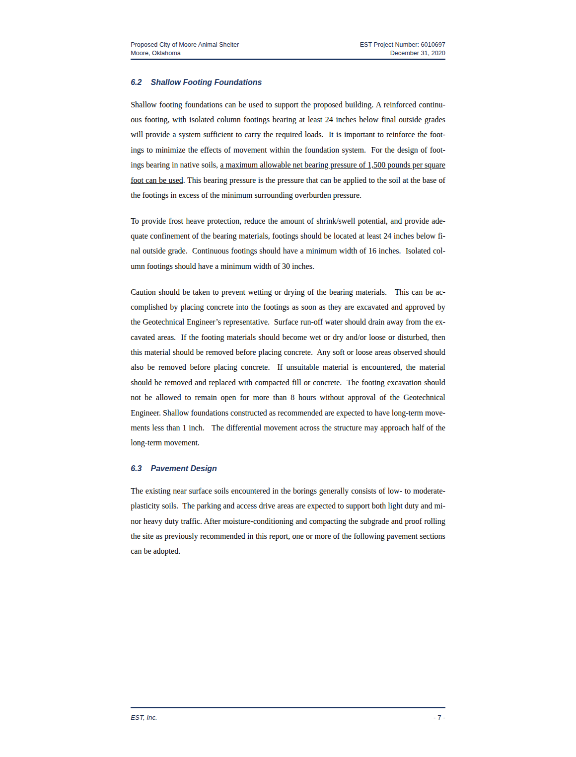| Proposed City of Moore Animal Shelter | EST Project Number: 6010697 |
| Moore, Oklahoma | December 31, 2020 |
6.2 Shallow Footing Foundations
Shallow footing foundations can be used to support the proposed building. A reinforced continuous footing, with isolated column footings bearing at least 24 inches below final outside grades will provide a system sufficient to carry the required loads. It is important to reinforce the footings to minimize the effects of movement within the foundation system. For the design of footings bearing in native soils, a maximum allowable net bearing pressure of 1,500 pounds per square foot can be used. This bearing pressure is the pressure that can be applied to the soil at the base of the footings in excess of the minimum surrounding overburden pressure.
To provide frost heave protection, reduce the amount of shrink/swell potential, and provide adequate confinement of the bearing materials, footings should be located at least 24 inches below final outside grade. Continuous footings should have a minimum width of 16 inches. Isolated column footings should have a minimum width of 30 inches.
Caution should be taken to prevent wetting or drying of the bearing materials. This can be accomplished by placing concrete into the footings as soon as they are excavated and approved by the Geotechnical Engineer’s representative. Surface run-off water should drain away from the excavated areas. If the footing materials should become wet or dry and/or loose or disturbed, then this material should be removed before placing concrete. Any soft or loose areas observed should also be removed before placing concrete. If unsuitable material is encountered, the material should be removed and replaced with compacted fill or concrete. The footing excavation should not be allowed to remain open for more than 8 hours without approval of the Geotechnical Engineer. Shallow foundations constructed as recommended are expected to have long-term movements less than 1 inch. The differential movement across the structure may approach half of the long-term movement.
6.3 Pavement Design
The existing near surface soils encountered in the borings generally consists of low- to moderate-plasticity soils. The parking and access drive areas are expected to support both light duty and minor heavy duty traffic. After moisture-conditioning and compacting the subgrade and proof rolling the site as previously recommended in this report, one or more of the following pavement sections can be adopted.
| EST, Inc. | - 7 - |